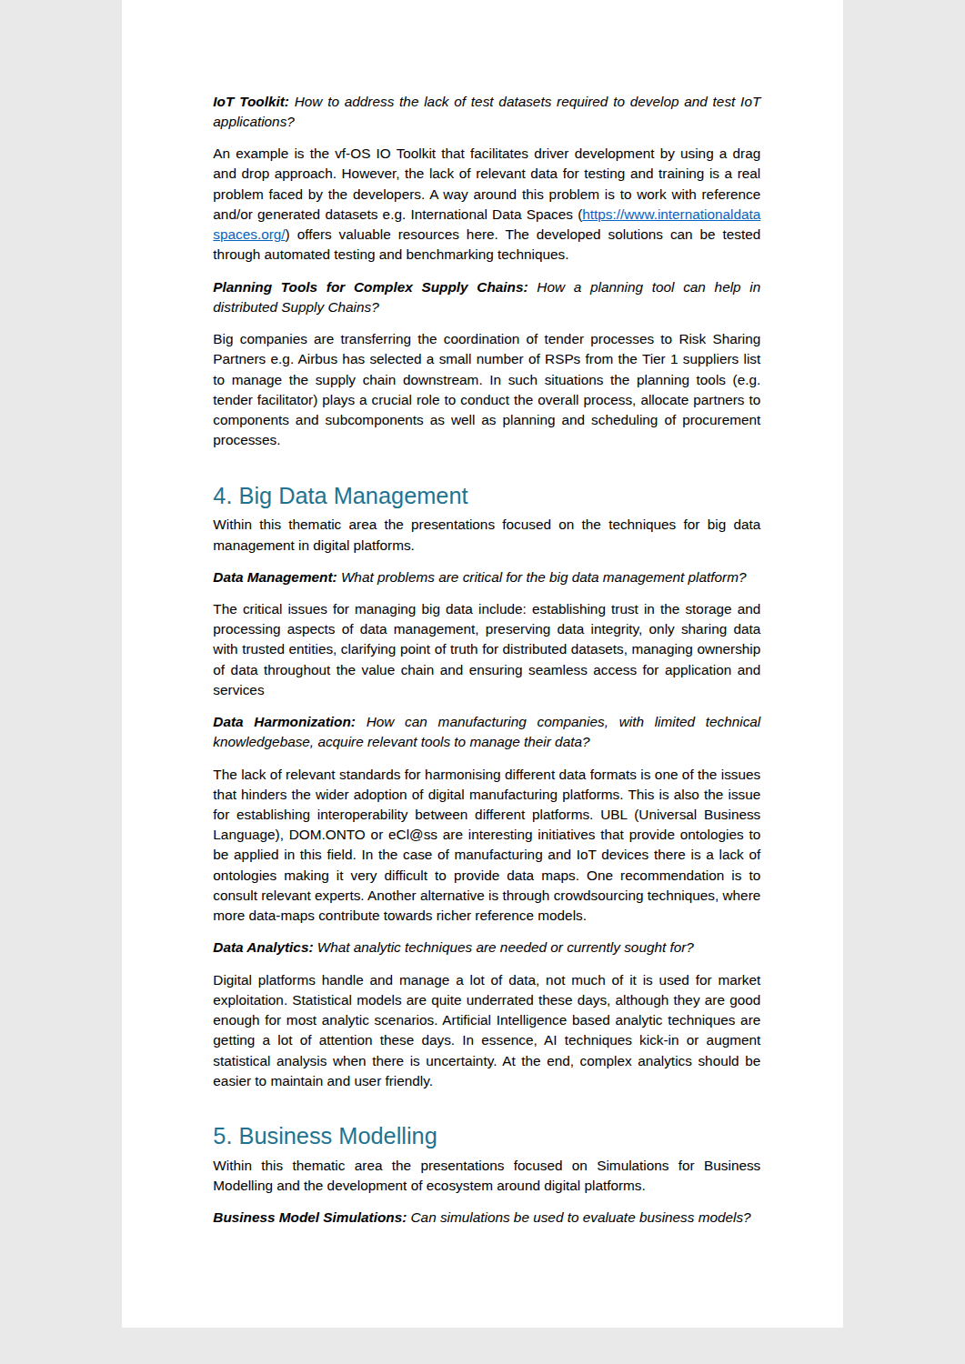IoT Toolkit: How to address the lack of test datasets required to develop and test IoT applications?
An example is the vf-OS IO Toolkit that facilitates driver development by using a drag and drop approach. However, the lack of relevant data for testing and training is a real problem faced by the developers. A way around this problem is to work with reference and/or generated datasets e.g. International Data Spaces (https://www.internationaldataspaces.org/) offers valuable resources here. The developed solutions can be tested through automated testing and benchmarking techniques.
Planning Tools for Complex Supply Chains: How a planning tool can help in distributed Supply Chains?
Big companies are transferring the coordination of tender processes to Risk Sharing Partners e.g. Airbus has selected a small number of RSPs from the Tier 1 suppliers list to manage the supply chain downstream. In such situations the planning tools (e.g. tender facilitator) plays a crucial role to conduct the overall process, allocate partners to components and subcomponents as well as planning and scheduling of procurement processes.
4. Big Data Management
Within this thematic area the presentations focused on the techniques for big data management in digital platforms.
Data Management: What problems are critical for the big data management platform?
The critical issues for managing big data include: establishing trust in the storage and processing aspects of data management, preserving data integrity, only sharing data with trusted entities, clarifying point of truth for distributed datasets, managing ownership of data throughout the value chain and ensuring seamless access for application and services
Data Harmonization: How can manufacturing companies, with limited technical knowledgebase, acquire relevant tools to manage their data?
The lack of relevant standards for harmonising different data formats is one of the issues that hinders the wider adoption of digital manufacturing platforms. This is also the issue for establishing interoperability between different platforms. UBL (Universal Business Language), DOM.ONTO or eCl@ss are interesting initiatives that provide ontologies to be applied in this field. In the case of manufacturing and IoT devices there is a lack of ontologies making it very difficult to provide data maps. One recommendation is to consult relevant experts. Another alternative is through crowdsourcing techniques, where more data-maps contribute towards richer reference models.
Data Analytics: What analytic techniques are needed or currently sought for?
Digital platforms handle and manage a lot of data, not much of it is used for market exploitation. Statistical models are quite underrated these days, although they are good enough for most analytic scenarios. Artificial Intelligence based analytic techniques are getting a lot of attention these days. In essence, AI techniques kick-in or augment statistical analysis when there is uncertainty. At the end, complex analytics should be easier to maintain and user friendly.
5. Business Modelling
Within this thematic area the presentations focused on Simulations for Business Modelling and the development of ecosystem around digital platforms.
Business Model Simulations: Can simulations be used to evaluate business models?